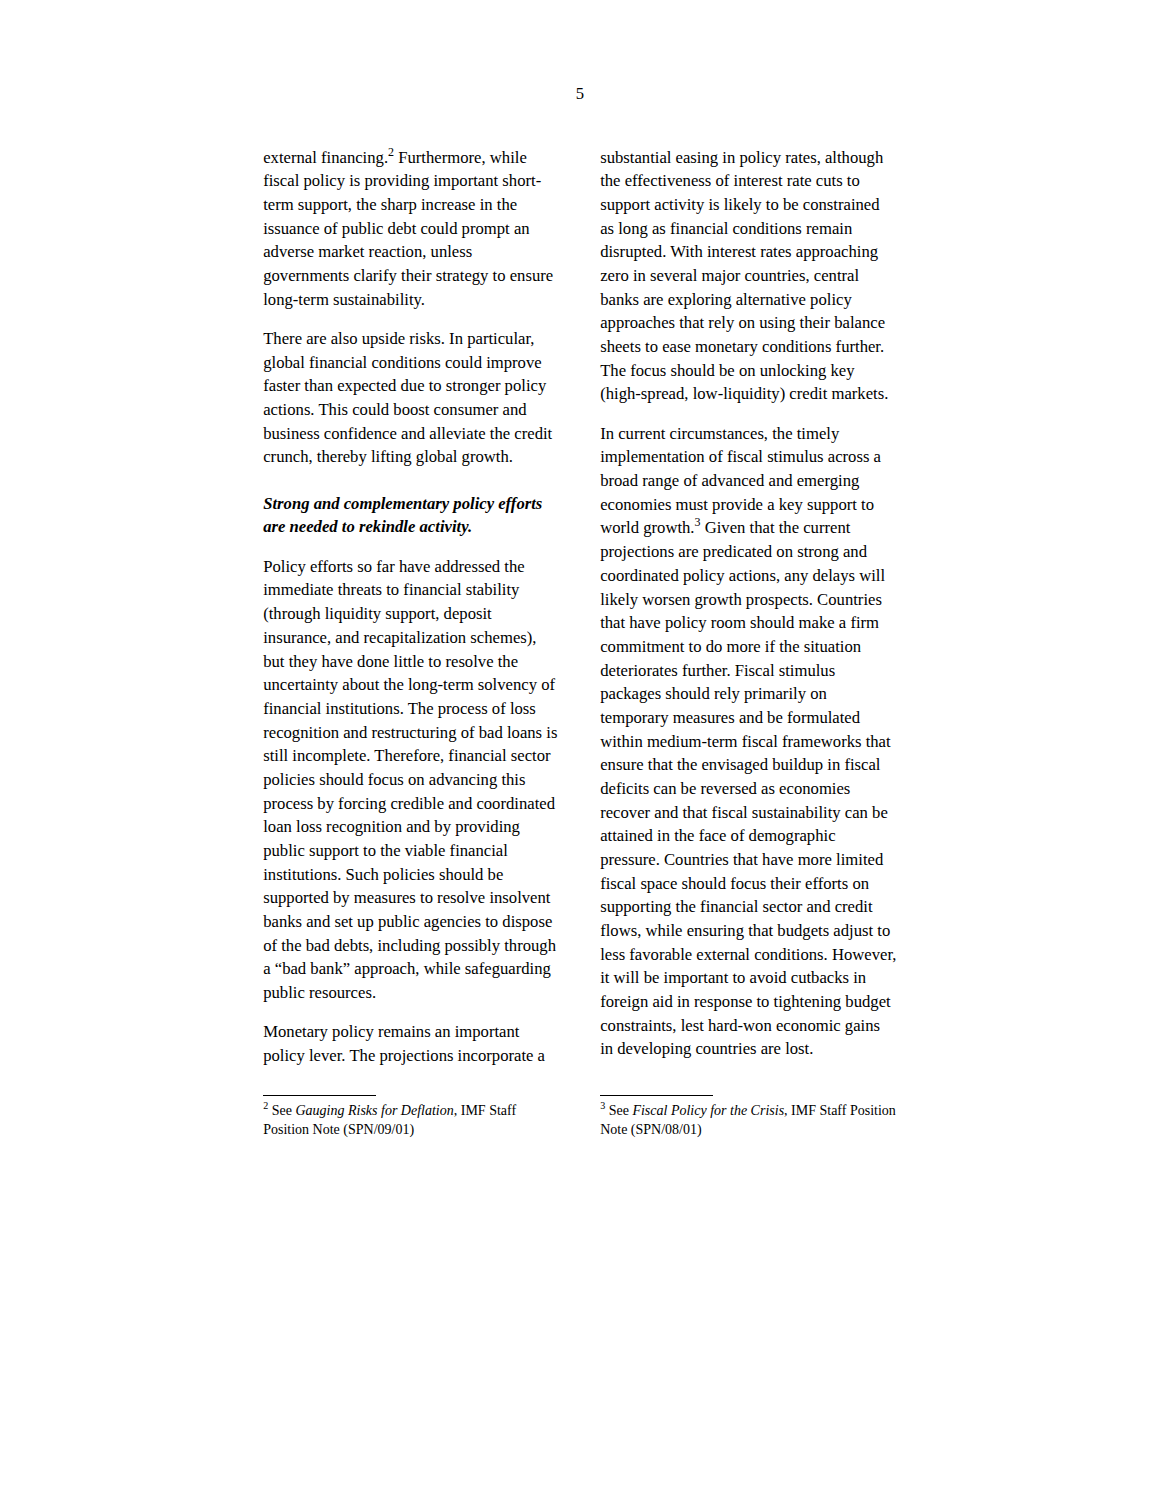5
external financing.2 Furthermore, while fiscal policy is providing important short-term support, the sharp increase in the issuance of public debt could prompt an adverse market reaction, unless governments clarify their strategy to ensure long-term sustainability.
There are also upside risks. In particular, global financial conditions could improve faster than expected due to stronger policy actions. This could boost consumer and business confidence and alleviate the credit crunch, thereby lifting global growth.
Strong and complementary policy efforts are needed to rekindle activity.
Policy efforts so far have addressed the immediate threats to financial stability (through liquidity support, deposit insurance, and recapitalization schemes), but they have done little to resolve the uncertainty about the long-term solvency of financial institutions. The process of loss recognition and restructuring of bad loans is still incomplete. Therefore, financial sector policies should focus on advancing this process by forcing credible and coordinated loan loss recognition and by providing public support to the viable financial institutions. Such policies should be supported by measures to resolve insolvent banks and set up public agencies to dispose of the bad debts, including possibly through a “bad bank” approach, while safeguarding public resources.
Monetary policy remains an important policy lever. The projections incorporate a substantial easing in policy rates, although the effectiveness of interest rate cuts to support activity is likely to be constrained as long as financial conditions remain disrupted. With interest rates approaching zero in several major countries, central banks are exploring alternative policy approaches that rely on using their balance sheets to ease monetary conditions further. The focus should be on unlocking key (high-spread, low-liquidity) credit markets.
In current circumstances, the timely implementation of fiscal stimulus across a broad range of advanced and emerging economies must provide a key support to world growth.3 Given that the current projections are predicated on strong and coordinated policy actions, any delays will likely worsen growth prospects. Countries that have policy room should make a firm commitment to do more if the situation deteriorates further. Fiscal stimulus packages should rely primarily on temporary measures and be formulated within medium-term fiscal frameworks that ensure that the envisaged buildup in fiscal deficits can be reversed as economies recover and that fiscal sustainability can be attained in the face of demographic pressure. Countries that have more limited fiscal space should focus their efforts on supporting the financial sector and credit flows, while ensuring that budgets adjust to less favorable external conditions. However, it will be important to avoid cutbacks in foreign aid in response to tightening budget constraints, lest hard-won economic gains in developing countries are lost.
2 See Gauging Risks for Deflation, IMF Staff Position Note (SPN/09/01)
3 See Fiscal Policy for the Crisis, IMF Staff Position Note (SPN/08/01)